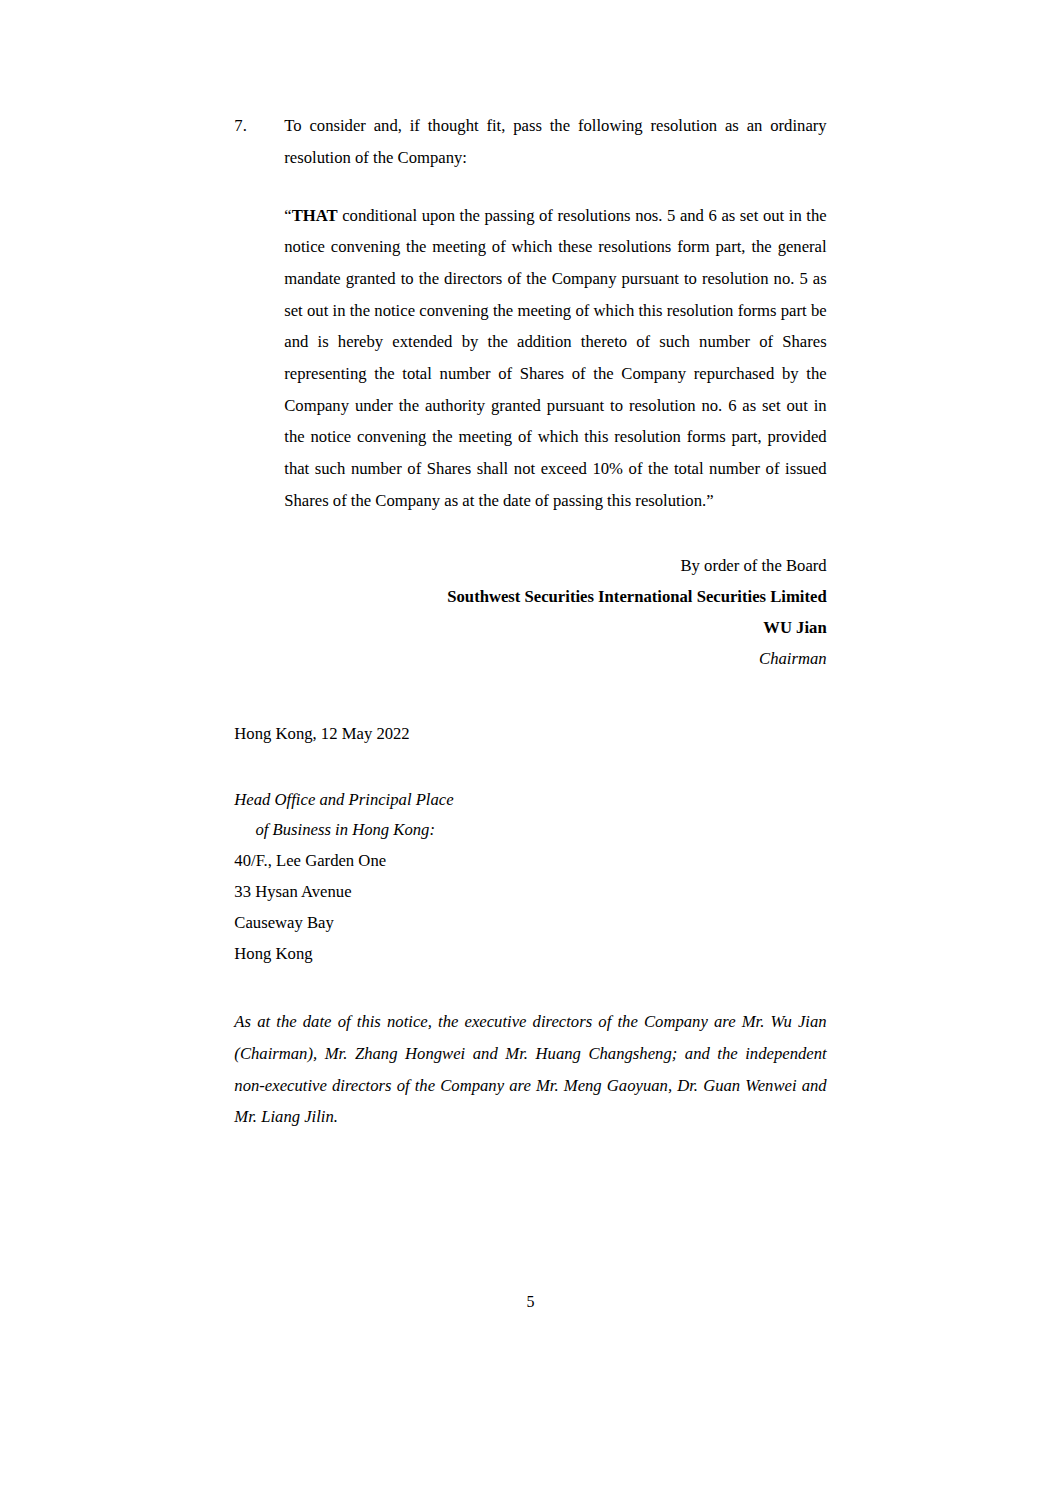7.
To consider and, if thought fit, pass the following resolution as an ordinary resolution of the Company:
“THAT conditional upon the passing of resolutions nos. 5 and 6 as set out in the notice convening the meeting of which these resolutions form part, the general mandate granted to the directors of the Company pursuant to resolution no. 5 as set out in the notice convening the meeting of which this resolution forms part be and is hereby extended by the addition thereto of such number of Shares representing the total number of Shares of the Company repurchased by the Company under the authority granted pursuant to resolution no. 6 as set out in the notice convening the meeting of which this resolution forms part, provided that such number of Shares shall not exceed 10% of the total number of issued Shares of the Company as at the date of passing this resolution.”
By order of the Board
Southwest Securities International Securities Limited
WU Jian
Chairman
Hong Kong, 12 May 2022
Head Office and Principal Place
of Business in Hong Kong:
40/F., Lee Garden One
33 Hysan Avenue
Causeway Bay
Hong Kong
As at the date of this notice, the executive directors of the Company are Mr. Wu Jian (Chairman), Mr. Zhang Hongwei and Mr. Huang Changsheng; and the independent non-executive directors of the Company are Mr. Meng Gaoyuan, Dr. Guan Wenwei and Mr. Liang Jilin.
5